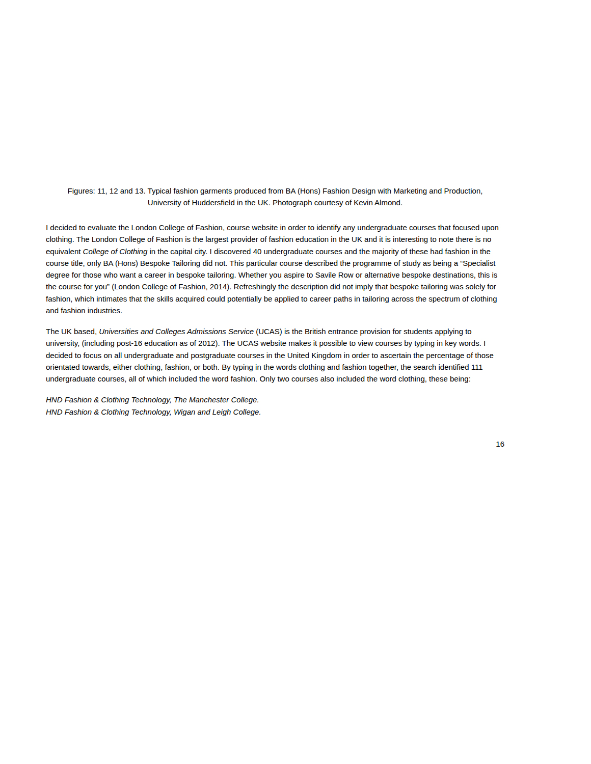Figures: 11, 12 and 13. Typical fashion garments produced from BA (Hons) Fashion Design with Marketing and Production, University of Huddersfield in the UK. Photograph courtesy of Kevin Almond.
I decided to evaluate the London College of Fashion, course website in order to identify any undergraduate courses that focused upon clothing. The London College of Fashion is the largest provider of fashion education in the UK and it is interesting to note there is no equivalent College of Clothing in the capital city. I discovered 40 undergraduate courses and the majority of these had fashion in the course title, only BA (Hons) Bespoke Tailoring did not. This particular course described the programme of study as being a “Specialist degree for those who want a career in bespoke tailoring. Whether you aspire to Savile Row or alternative bespoke destinations, this is the course for you” (London College of Fashion, 2014). Refreshingly the description did not imply that bespoke tailoring was solely for fashion, which intimates that the skills acquired could potentially be applied to career paths in tailoring across the spectrum of clothing and fashion industries.
The UK based, Universities and Colleges Admissions Service (UCAS) is the British entrance provision for students applying to university, (including post-16 education as of 2012). The UCAS website makes it possible to view courses by typing in key words. I decided to focus on all undergraduate and postgraduate courses in the United Kingdom in order to ascertain the percentage of those orientated towards, either clothing, fashion, or both. By typing in the words clothing and fashion together, the search identified 111 undergraduate courses, all of which included the word fashion. Only two courses also included the word clothing, these being:
HND Fashion & Clothing Technology, The Manchester College.
HND Fashion & Clothing Technology, Wigan and Leigh College.
16